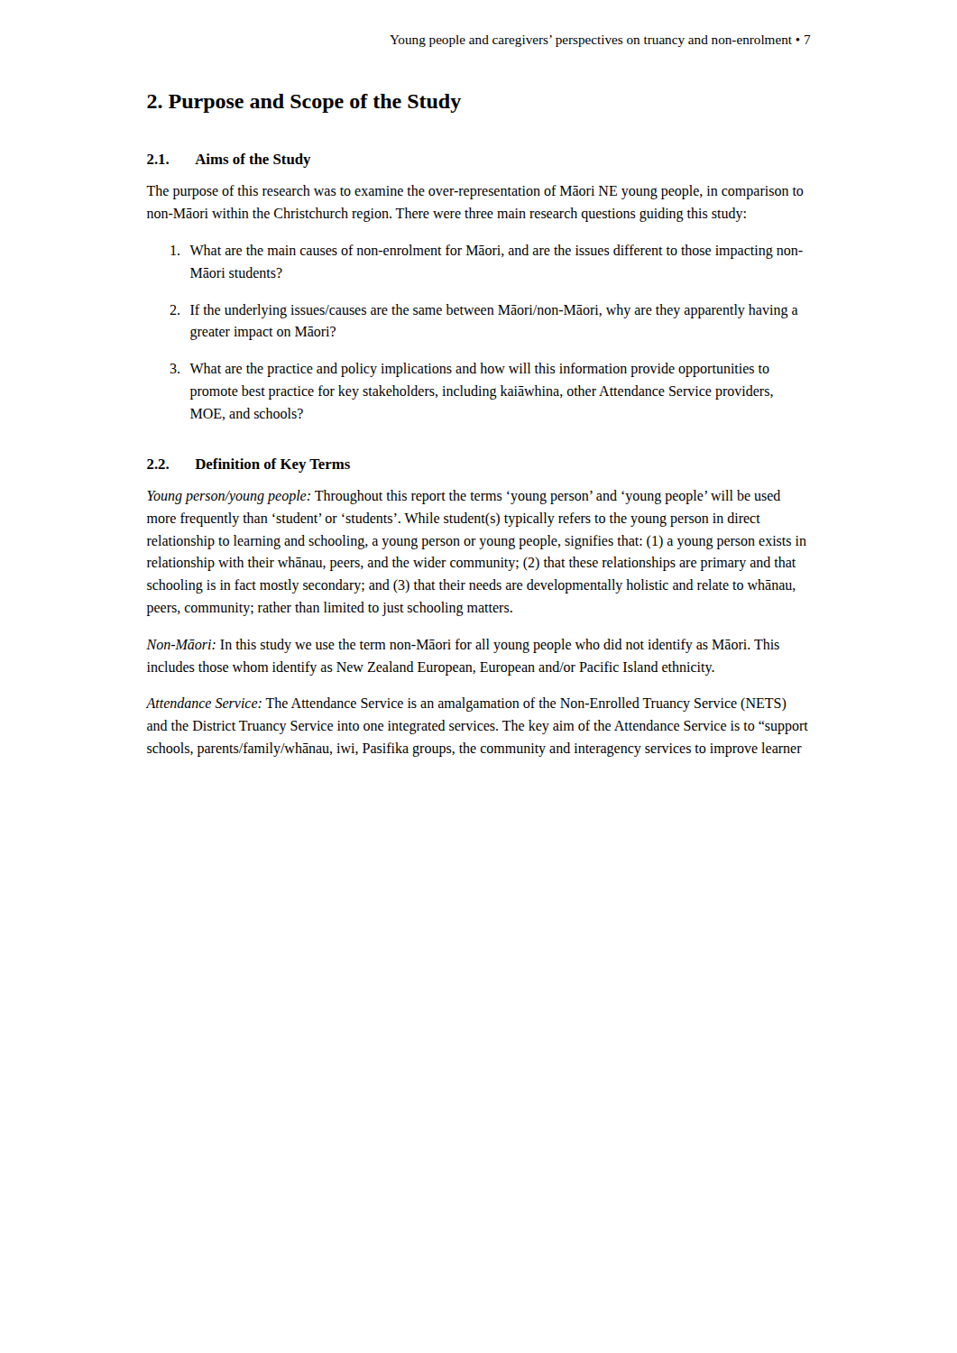Young people and caregivers’ perspectives on truancy and non-enrolment • 7
2. Purpose and Scope of the Study
2.1. Aims of the Study
The purpose of this research was to examine the over-representation of Māori NE young people, in comparison to non-Māori within the Christchurch region. There were three main research questions guiding this study:
What are the main causes of non-enrolment for Māori, and are the issues different to those impacting non-Māori students?
If the underlying issues/causes are the same between Māori/non-Māori, why are they apparently having a greater impact on Māori?
What are the practice and policy implications and how will this information provide opportunities to promote best practice for key stakeholders, including kaiāwhina, other Attendance Service providers, MOE, and schools?
2.2. Definition of Key Terms
Young person/young people: Throughout this report the terms ‘young person’ and ‘young people’ will be used more frequently than ‘student’ or ‘students’. While student(s) typically refers to the young person in direct relationship to learning and schooling, a young person or young people, signifies that: (1) a young person exists in relationship with their whānau, peers, and the wider community; (2) that these relationships are primary and that schooling is in fact mostly secondary; and (3) that their needs are developmentally holistic and relate to whānau, peers, community; rather than limited to just schooling matters.
Non-Māori: In this study we use the term non-Māori for all young people who did not identify as Māori. This includes those whom identify as New Zealand European, European and/or Pacific Island ethnicity.
Attendance Service: The Attendance Service is an amalgamation of the Non-Enrolled Truancy Service (NETS) and the District Truancy Service into one integrated services. The key aim of the Attendance Service is to “support schools, parents/family/whānau, iwi, Pasifika groups, the community and interagency services to improve learner